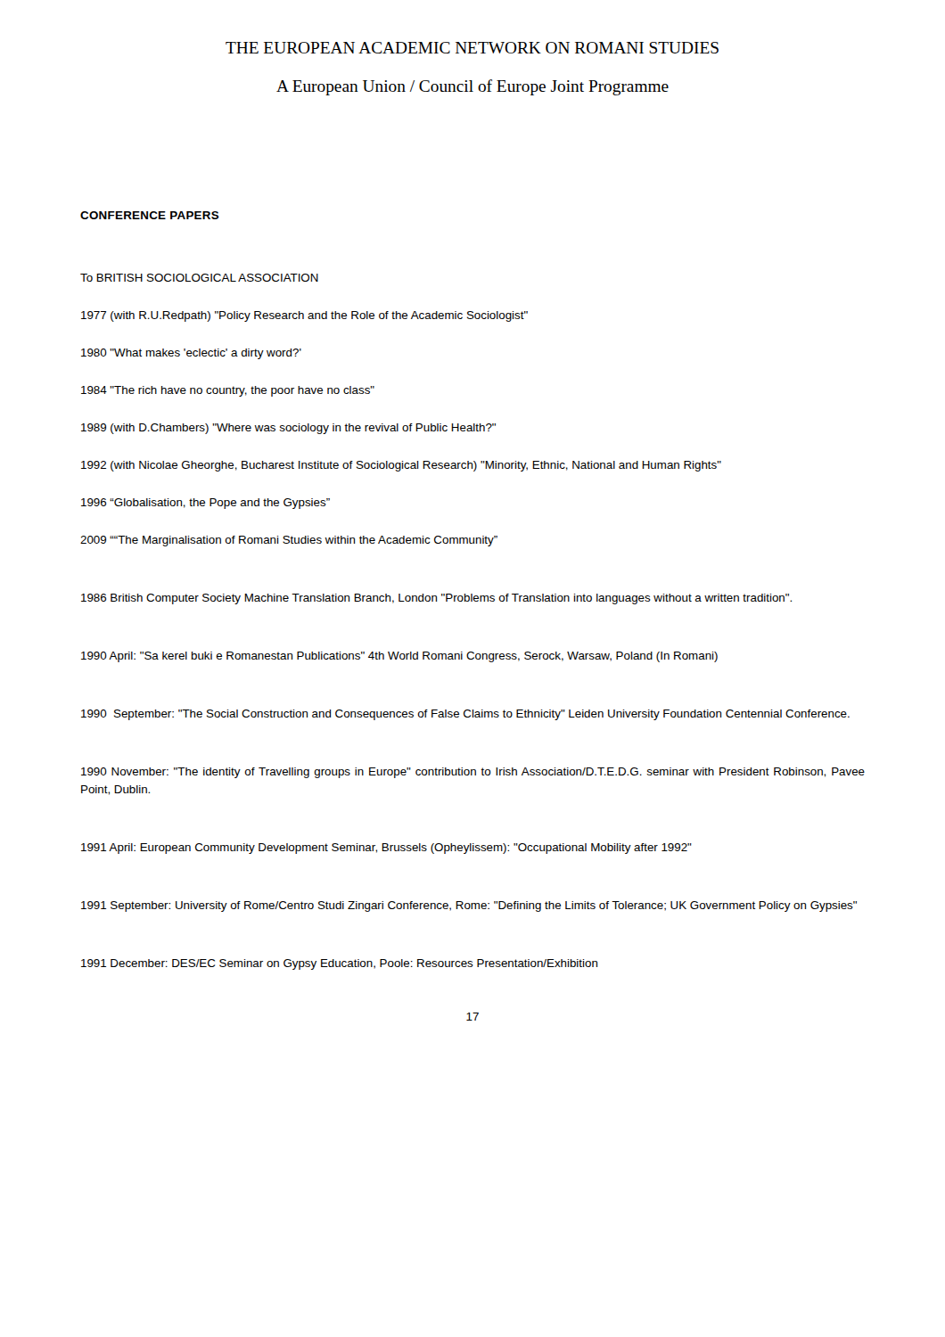THE EUROPEAN ACADEMIC NETWORK ON ROMANI STUDIES
A European Union / Council of Europe Joint Programme
CONFERENCE PAPERS
To BRITISH SOCIOLOGICAL ASSOCIATION
1977 (with R.U.Redpath) "Policy Research and the Role of the Academic Sociologist"
1980 "What makes 'eclectic' a dirty word?'
1984 "The rich have no country, the poor have no class"
1989 (with D.Chambers) "Where was sociology in the revival of Public Health?"
1992 (with Nicolae Gheorghe, Bucharest Institute of Sociological Research) "Minority, Ethnic, National and Human Rights"
1996 “Globalisation, the Pope and the Gypsies”
2009 ““The Marginalisation of Romani Studies within the Academic Community”
1986 British Computer Society Machine Translation Branch, London "Problems of Translation into languages without a written tradition".
1990 April: "Sa kerel buki e Romanestan Publications" 4th World Romani Congress, Serock, Warsaw, Poland (In Romani)
1990 September: "The Social Construction and Consequences of False Claims to Ethnicity" Leiden University Foundation Centennial Conference.
1990 November: "The identity of Travelling groups in Europe" contribution to Irish Association/D.T.E.D.G. seminar with President Robinson, Pavee Point, Dublin.
1991 April: European Community Development Seminar, Brussels (Opheylissem): "Occupational Mobility after 1992"
1991 September: University of Rome/Centro Studi Zingari Conference, Rome: "Defining the Limits of Tolerance; UK Government Policy on Gypsies"
1991 December: DES/EC Seminar on Gypsy Education, Poole: Resources Presentation/Exhibition
17